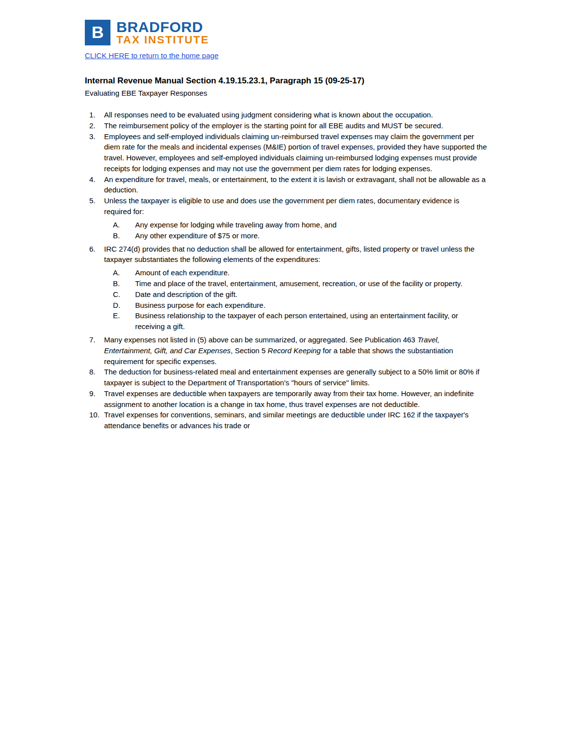B
BRADFORD
TAX INSTITUTE
CLICK HERE to return to the home page
Internal Revenue Manual Section 4.19.15.23.1, Paragraph 15 (09-25-17)
Evaluating EBE Taxpayer Responses
All responses need to be evaluated using judgment considering what is known about the occupation.
The reimbursement policy of the employer is the starting point for all EBE audits and MUST be secured.
Employees and self-employed individuals claiming un-reimbursed travel expenses may claim the government per diem rate for the meals and incidental expenses (M&IE) portion of travel expenses, provided they have supported the travel. However, employees and self-employed individuals claiming un-reimbursed lodging expenses must provide receipts for lodging expenses and may not use the government per diem rates for lodging expenses.
An expenditure for travel, meals, or entertainment, to the extent it is lavish or extravagant, shall not be allowable as a deduction.
Unless the taxpayer is eligible to use and does use the government per diem rates, documentary evidence is required for:
Any expense for lodging while traveling away from home, and
Any other expenditure of $75 or more.
IRC 274(d) provides that no deduction shall be allowed for entertainment, gifts, listed property or travel unless the taxpayer substantiates the following elements of the expenditures:
Amount of each expenditure.
Time and place of the travel, entertainment, amusement, recreation, or use of the facility or property.
Date and description of the gift.
Business purpose for each expenditure.
Business relationship to the taxpayer of each person entertained, using an entertainment facility, or receiving a gift.
Many expenses not listed in (5) above can be summarized, or aggregated. See Publication 463 Travel, Entertainment, Gift, and Car Expenses, Section 5 Record Keeping for a table that shows the substantiation requirement for specific expenses.
The deduction for business-related meal and entertainment expenses are generally subject to a 50% limit or 80% if taxpayer is subject to the Department of Transportation's "hours of service" limits.
Travel expenses are deductible when taxpayers are temporarily away from their tax home. However, an indefinite assignment to another location is a change in tax home, thus travel expenses are not deductible.
Travel expenses for conventions, seminars, and similar meetings are deductible under IRC 162 if the taxpayer's attendance benefits or advances his trade or